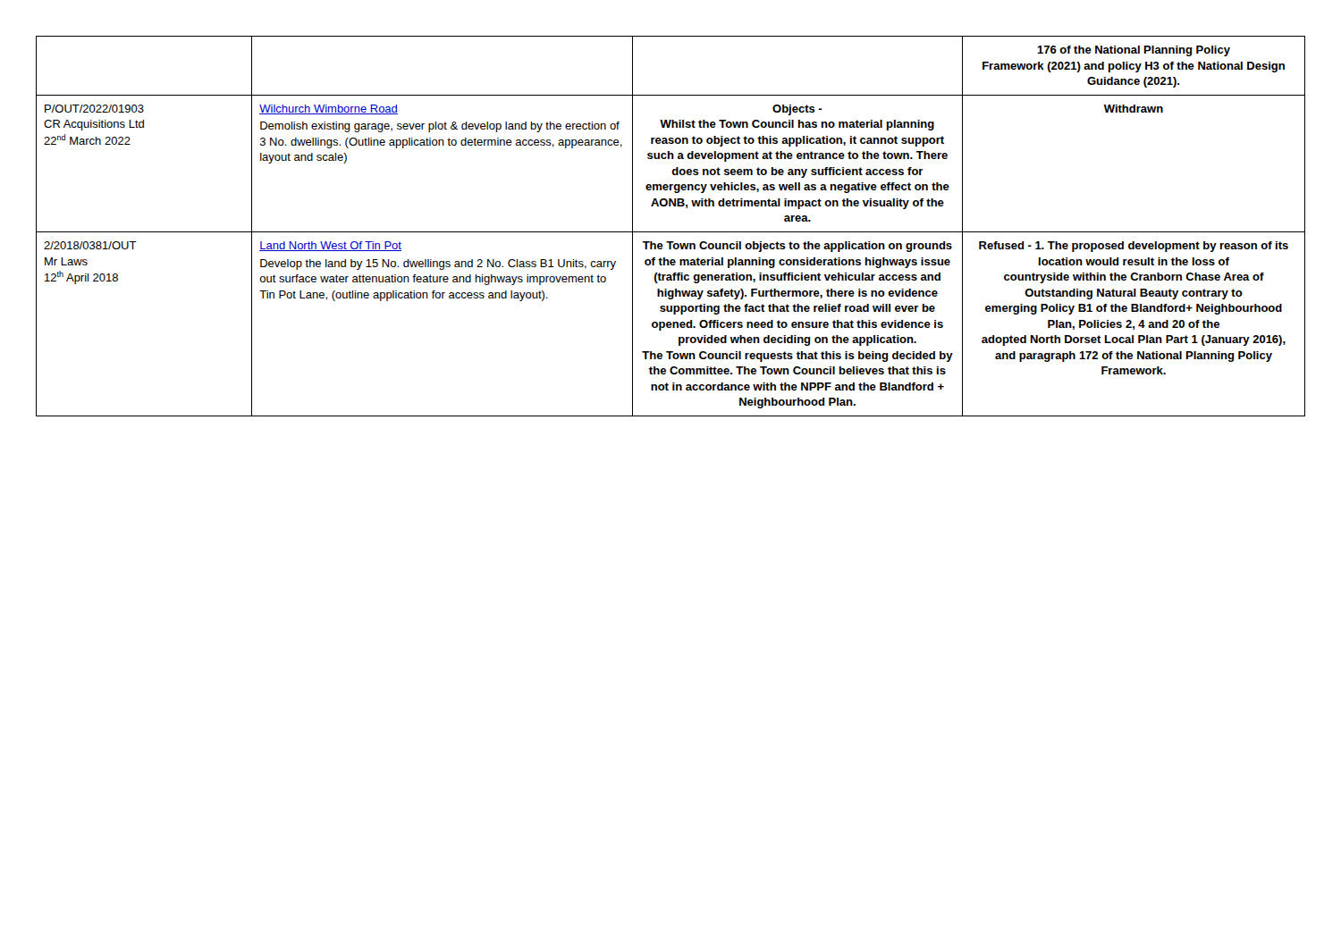| | | | 176 of the National Planning Policy Framework (2021) and policy H3 of the National Design Guidance (2021). |
| P/OUT/2022/01903 CR Acquisitions Ltd 22 nd March 2022 | Wilchurch Wimborne Road Demolish existing garage, sever plot & develop land by the erection of 3 No. dwellings. (Outline application to determine access, appearance, layout and scale) | Objects - Whilst the Town Council has no material planning reason to object to this application, it cannot support such a development at the entrance to the town. There does not seem to be any sufficient access for emergency vehicles, as well as a negative effect on the AONB, with detrimental impact on the visuality of the area. | Withdrawn |
| 2/2018/0381/OUT Mr Laws 12 th April 2018 | Land North West Of Tin Pot Develop the land by 15 No. dwellings and 2 No. Class B1 Units, carry out surface water attenuation feature and highways improvement to Tin Pot Lane, (outline application for access and layout). | The Town Council objects to the application on grounds of the material planning considerations highways issue (traffic generation, insufficient vehicular access and highway safety). Furthermore, there is no evidence supporting the fact that the relief road will ever be opened. Officers need to ensure that this evidence is provided when deciding on the application. The Town Council requests that this is being decided by the Committee. The Town Council believes that this is not in accordance with the NPPF and the Blandford + Neighbourhood Plan. | Refused - 1. The proposed development by reason of its location would result in the loss of countryside within the Cranborn Chase Area of Outstanding Natural Beauty contrary to emerging Policy B1 of the Blandford+ Neighbourhood Plan, Policies 2, 4 and 20 of the adopted North Dorset Local Plan Part 1 (January 2016), and paragraph 172 of the National Planning Policy Framework. |